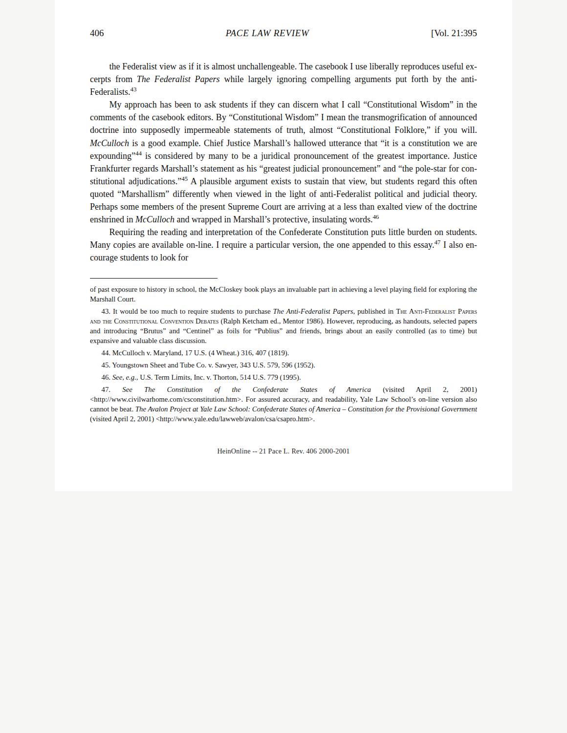406 Pace Law Review [Vol. 21:395
the Federalist view as if it is almost unchallengeable. The casebook I use liberally reproduces useful excerpts from The Federalist Papers while largely ignoring compelling arguments put forth by the anti-Federalists.43
My approach has been to ask students if they can discern what I call “Constitutional Wisdom” in the comments of the casebook editors. By “Constitutional Wisdom” I mean the transmogrification of announced doctrine into supposedly impermeable statements of truth, almost “Constitutional Folklore,” if you will. McCulloch is a good example. Chief Justice Marshall’s hallowed utterance that “it is a constitution we are expounding”44 is considered by many to be a juridical pronouncement of the greatest importance. Justice Frankfurter regards Marshall’s statement as his “greatest judicial pronouncement” and “the pole-star for constitutional adjudications.”45 A plausible argument exists to sustain that view, but students regard this often quoted “Marshallism” differently when viewed in the light of anti-Federalist political and judicial theory. Perhaps some members of the present Supreme Court are arriving at a less than exalted view of the doctrine enshrined in McCulloch and wrapped in Marshall’s protective, insulating words.46
Requiring the reading and interpretation of the Confederate Constitution puts little burden on students. Many copies are available on-line. I require a particular version, the one appended to this essay.47 I also encourage students to look for
of past exposure to history in school, the McCloskey book plays an invaluable part in achieving a level playing field for exploring the Marshall Court.
43. It would be too much to require students to purchase The Anti-Federalist Papers, published in The Anti-Federalist Papers and the Constitutional Convention Debates (Ralph Ketcham ed., Mentor 1986). However, reproducing, as handouts, selected papers and introducing “Brutus” and “Centinel” as foils for “Publius” and friends, brings about an easily controlled (as to time) but expansive and valuable class discussion.
44. McCulloch v. Maryland, 17 U.S. (4 Wheat.) 316, 407 (1819).
45. Youngstown Sheet and Tube Co. v. Sawyer, 343 U.S. 579, 596 (1952).
46. See, e.g., U.S. Term Limits, Inc. v. Thorton, 514 U.S. 779 (1995).
47. See The Constitution of the Confederate States of America (visited April 2, 2001) <http://www.civilwarhome.com/csconstitution.htm>. For assured accuracy, and readability, Yale Law School’s on-line version also cannot be beat. The Avalon Project at Yale Law School: Confederate States of America – Constitution for the Provisional Government (visited April 2, 2001) <http://www.yale.edu/lawweb/avalon/csa/csapro.htm>.
HeinOnline -- 21 Pace L. Rev. 406 2000-2001